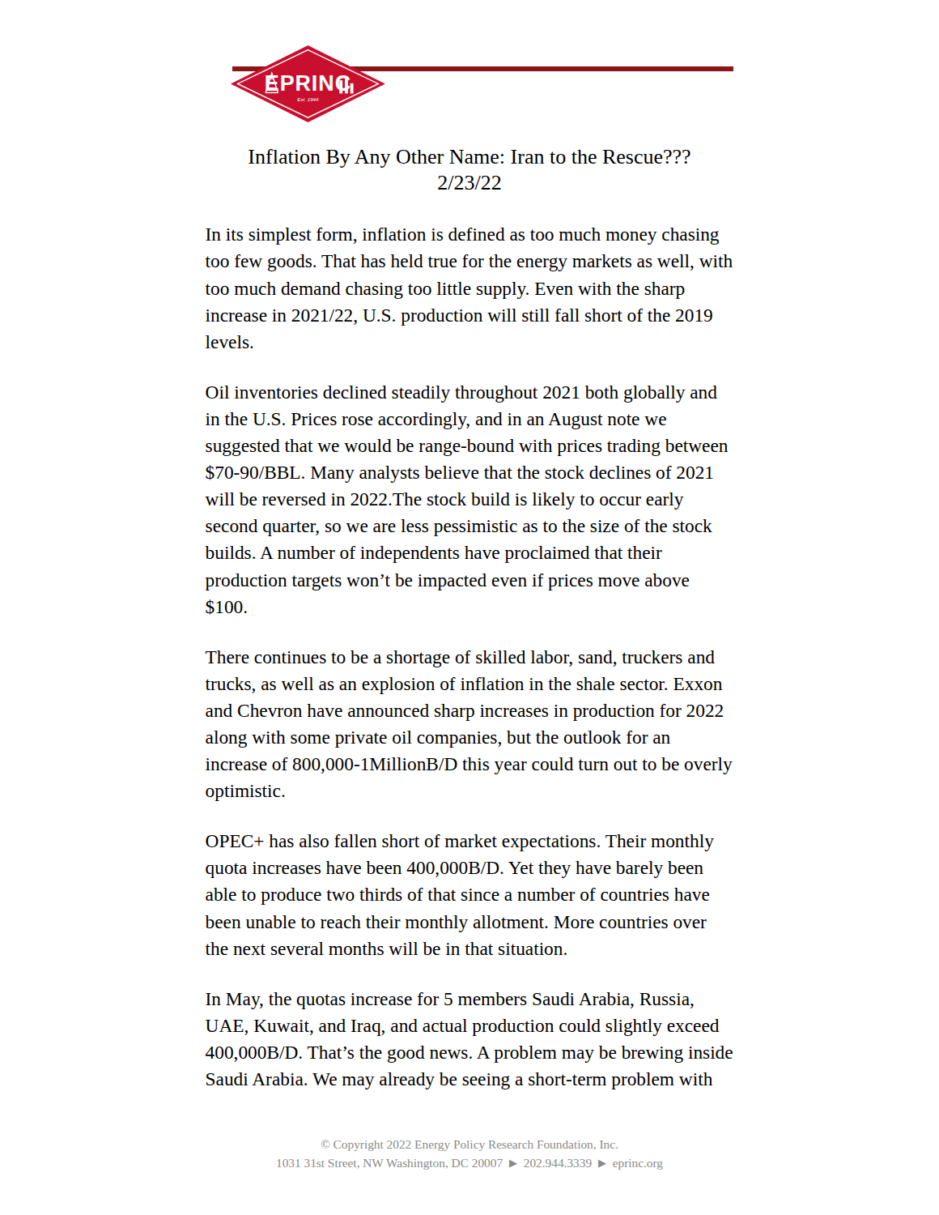ENERGY POLICY RESEARCH FOUNDATION INC. EPRINC Est. 1944
Inflation By Any Other Name: Iran to the Rescue??? 2/23/22
In its simplest form, inflation is defined as too much money chasing too few goods. That has held true for the energy markets as well, with too much demand chasing too little supply. Even with the sharp increase in 2021/22, U.S. production will still fall short of the 2019 levels.
Oil inventories declined steadily throughout 2021 both globally and in the U.S. Prices rose accordingly, and in an August note we suggested that we would be range-bound with prices trading between $70-90/BBL. Many analysts believe that the stock declines of 2021 will be reversed in 2022.The stock build is likely to occur early second quarter, so we are less pessimistic as to the size of the stock builds. A number of independents have proclaimed that their production targets won’t be impacted even if prices move above $100.
There continues to be a shortage of skilled labor, sand, truckers and trucks, as well as an explosion of inflation in the shale sector. Exxon and Chevron have announced sharp increases in production for 2022 along with some private oil companies, but the outlook for an increase of 800,000-1MillionB/D this year could turn out to be overly optimistic.
OPEC+ has also fallen short of market expectations. Their monthly quota increases have been 400,000B/D. Yet they have barely been able to produce two thirds of that since a number of countries have been unable to reach their monthly allotment. More countries over the next several months will be in that situation.
In May, the quotas increase for 5 members Saudi Arabia, Russia, UAE, Kuwait, and Iraq, and actual production could slightly exceed 400,000B/D. That’s the good news. A problem may be brewing inside Saudi Arabia. We may already be seeing a short-term problem with
© Copyright 2022 Energy Policy Research Foundation, Inc.
1031 31st Street, NW Washington, DC 20007 ▶ 202.944.3339 ▶ eprinc.org